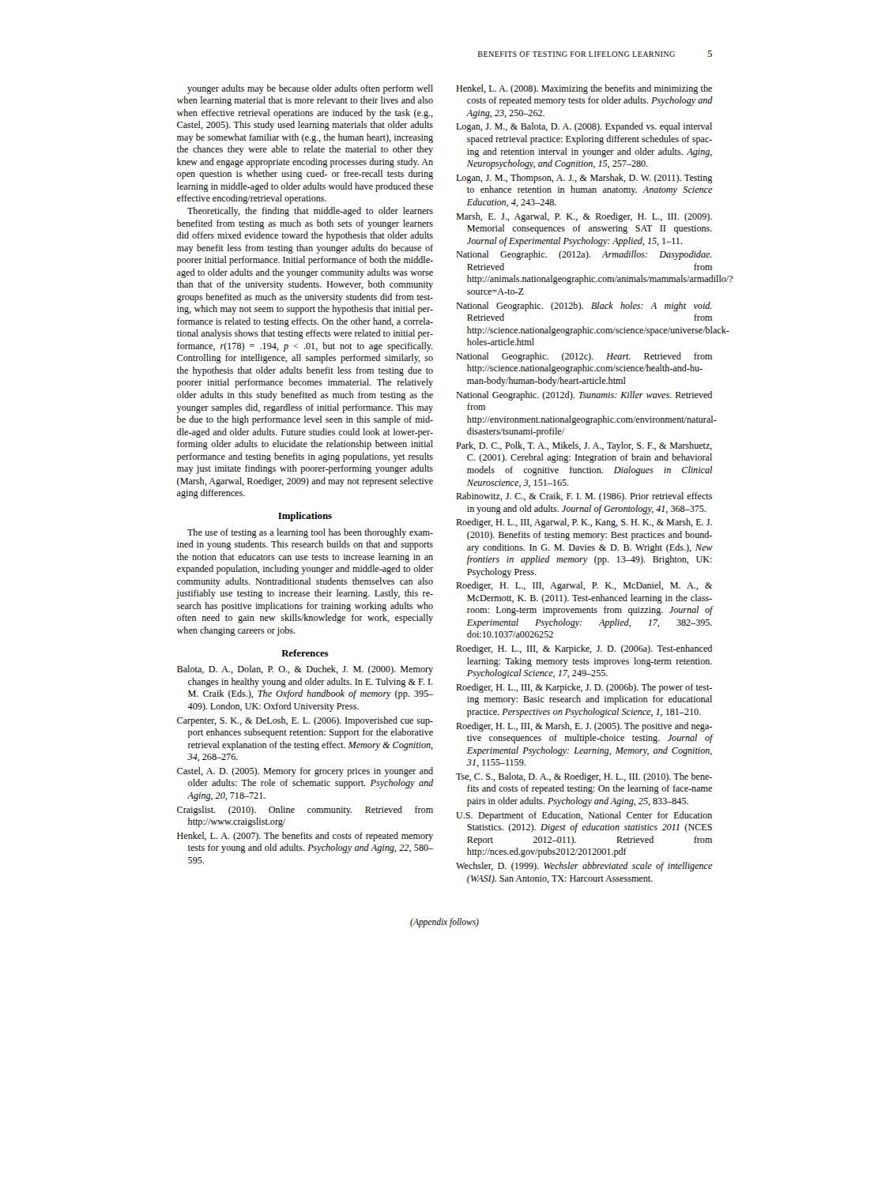Benefits of Testing for Lifelong Learning 5
younger adults may be because older adults often perform well when learning material that is more relevant to their lives and also when effective retrieval operations are induced by the task (e.g., Castel, 2005). This study used learning materials that older adults may be somewhat familiar with (e.g., the human heart), increasing the chances they were able to relate the material to other they knew and engage appropriate encoding processes during study. An open question is whether using cued- or free-recall tests during learning in middle-aged to older adults would have produced these effective encoding/retrieval operations.
Theoretically, the finding that middle-aged to older learners benefited from testing as much as both sets of younger learners did offers mixed evidence toward the hypothesis that older adults may benefit less from testing than younger adults do because of poorer initial performance. Initial performance of both the middle-aged to older adults and the younger community adults was worse than that of the university students. However, both community groups benefited as much as the university students did from testing, which may not seem to support the hypothesis that initial performance is related to testing effects. On the other hand, a correlational analysis shows that testing effects were related to initial performance, r(178) = .194, p < .01, but not to age specifically. Controlling for intelligence, all samples performed similarly, so the hypothesis that older adults benefit less from testing due to poorer initial performance becomes immaterial. The relatively older adults in this study benefited as much from testing as the younger samples did, regardless of initial performance. This may be due to the high performance level seen in this sample of middle-aged and older adults. Future studies could look at lower-performing older adults to elucidate the relationship between initial performance and testing benefits in aging populations, yet results may just imitate findings with poorer-performing younger adults (Marsh, Agarwal, Roediger, 2009) and may not represent selective aging differences.
Implications
The use of testing as a learning tool has been thoroughly examined in young students. This research builds on that and supports the notion that educators can use tests to increase learning in an expanded population, including younger and middle-aged to older community adults. Nontraditional students themselves can also justifiably use testing to increase their learning. Lastly, this research has positive implications for training working adults who often need to gain new skills/knowledge for work, especially when changing careers or jobs.
References
Balota, D. A., Dolan, P. O., & Duchek, J. M. (2000). Memory changes in healthy young and older adults. In E. Tulving & F. I. M. Craik (Eds.), The Oxford handbook of memory (pp. 395–409). London, UK: Oxford University Press.
Carpenter, S. K., & DeLosh, E. L. (2006). Impoverished cue support enhances subsequent retention: Support for the elaborative retrieval explanation of the testing effect. Memory & Cognition, 34, 268–276.
Castel, A. D. (2005). Memory for grocery prices in younger and older adults: The role of schematic support. Psychology and Aging, 20, 718–721.
Craigslist. (2010). Online community. Retrieved from http://www.craigslist.org/
Henkel, L. A. (2007). The benefits and costs of repeated memory tests for young and old adults. Psychology and Aging, 22, 580–595.
Henkel, L. A. (2008). Maximizing the benefits and minimizing the costs of repeated memory tests for older adults. Psychology and Aging, 23, 250–262.
Logan, J. M., & Balota, D. A. (2008). Expanded vs. equal interval spaced retrieval practice: Exploring different schedules of spacing and retention interval in younger and older adults. Aging, Neuropsychology, and Cognition, 15, 257–280.
Logan, J. M., Thompson, A. J., & Marshak, D. W. (2011). Testing to enhance retention in human anatomy. Anatomy Science Education, 4, 243–248.
Marsh, E. J., Agarwal, P. K., & Roediger, H. L., III. (2009). Memorial consequences of answering SAT II questions. Journal of Experimental Psychology: Applied, 15, 1–11.
National Geographic. (2012a). Armadillos: Dasypodidae. Retrieved from http://animals.nationalgeographic.com/animals/mammals/armadillo/?source=A-to-Z
National Geographic. (2012b). Black holes: A might void. Retrieved from http://science.nationalgeographic.com/science/space/universe/black-holes-article.html
National Geographic. (2012c). Heart. Retrieved from http://science.nationalgeographic.com/science/health-and-human-body/human-body/heart-article.html
National Geographic. (2012d). Tsunamis: Killer waves. Retrieved from http://environment.nationalgeographic.com/environment/natural-disasters/tsunami-profile/
Park, D. C., Polk, T. A., Mikels, J. A., Taylor, S. F., & Marshuetz, C. (2001). Cerebral aging: Integration of brain and behavioral models of cognitive function. Dialogues in Clinical Neuroscience, 3, 151–165.
Rabinowitz, J. C., & Craik, F. I. M. (1986). Prior retrieval effects in young and old adults. Journal of Gerontology, 41, 368–375.
Roediger, H. L., III, Agarwal, P. K., Kang, S. H. K., & Marsh, E. J. (2010). Benefits of testing memory: Best practices and boundary conditions. In G. M. Davies & D. B. Wright (Eds.), New frontiers in applied memory (pp. 13–49). Brighton, UK: Psychology Press.
Roediger, H. L., III, Agarwal, P. K., McDaniel, M. A., & McDermott, K. B. (2011). Test-enhanced learning in the classroom: Long-term improvements from quizzing. Journal of Experimental Psychology: Applied, 17, 382–395. doi:10.1037/a0026252
Roediger, H. L., III, & Karpicke, J. D. (2006a). Test-enhanced learning: Taking memory tests improves long-term retention. Psychological Science, 17, 249–255.
Roediger, H. L., III, & Karpicke, J. D. (2006b). The power of testing memory: Basic research and implication for educational practice. Perspectives on Psychological Science, 1, 181–210.
Roediger, H. L., III, & Marsh, E. J. (2005). The positive and negative consequences of multiple-choice testing. Journal of Experimental Psychology: Learning, Memory, and Cognition, 31, 1155–1159.
Tse, C. S., Balota, D. A., & Roediger, H. L., III. (2010). The benefits and costs of repeated testing: On the learning of face-name pairs in older adults. Psychology and Aging, 25, 833–845.
U.S. Department of Education, National Center for Education Statistics. (2012). Digest of education statistics 2011 (NCES Report 2012–011). Retrieved from http://nces.ed.gov/pubs2012/2012001.pdf
Wechsler, D. (1999). Wechsler abbreviated scale of intelligence (WASI). San Antonio, TX: Harcourt Assessment.
(Appendix follows)